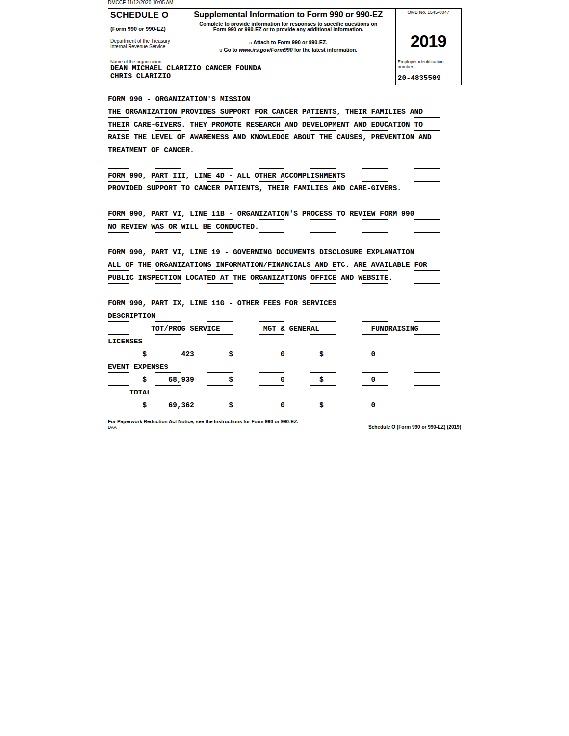DMCCF 11/12/2020 10:05 AM
| SCHEDULE O | Supplemental Information to Form 990 or 990-EZ Complete to provide information for responses to specific questions on Form 990 or 990-EZ or to provide any additional information. | OMB No. 1545-0047 |
| (Form 990 or 990-EZ) | 2019 |
| Department of the Treasury Internal Revenue Service | u Attach to Form 990 or 990-EZ. u Go to www.irs.gov/Form990 for the latest information. |
| Name of the organization DEAN MICHAEL CLARIZIO CANCER FOUNDA CHRIS CLARIZIO | Employer identification number 20-4835509 |
FORM 990 - ORGANIZATION'S MISSION
THE ORGANIZATION PROVIDES SUPPORT FOR CANCER PATIENTS, THEIR FAMILIES AND
THEIR CARE-GIVERS. THEY PROMOTE RESEARCH AND DEVELOPMENT AND EDUCATION TO
RAISE THE LEVEL OF AWARENESS AND KNOWLEDGE ABOUT THE CAUSES, PREVENTION AND
TREATMENT OF CANCER.
FORM 990, PART III, LINE 4D - ALL OTHER ACCOMPLISHMENTS
PROVIDED SUPPORT TO CANCER PATIENTS, THEIR FAMILIES AND CARE-GIVERS.
FORM 990, PART VI, LINE 11B - ORGANIZATION'S PROCESS TO REVIEW FORM 990
NO REVIEW WAS OR WILL BE CONDUCTED.
FORM 990, PART VI, LINE 19 - GOVERNING DOCUMENTS DISCLOSURE EXPLANATION
ALL OF THE ORGANIZATIONS INFORMATION/FINANCIALS AND ETC. ARE AVAILABLE FOR
PUBLIC INSPECTION LOCATED AT THE ORGANIZATIONS OFFICE AND WEBSITE.
FORM 990, PART IX, LINE 11G - OTHER FEES FOR SERVICES
DESCRIPTION
TOT/PROG SERVICE MGT & GENERAL FUNDRAISING
LICENSES
$ 423 $ 0 $ 0
EVENT EXPENSES
$ 68,939 $ 0 $ 0
TOTAL
$ 69,362 $ 0 $ 0
For Paperwork Reduction Act Notice, see the Instructions for Form 990 or 990-EZ.
DAA
Schedule O (Form 990 or 990-EZ) (2019)